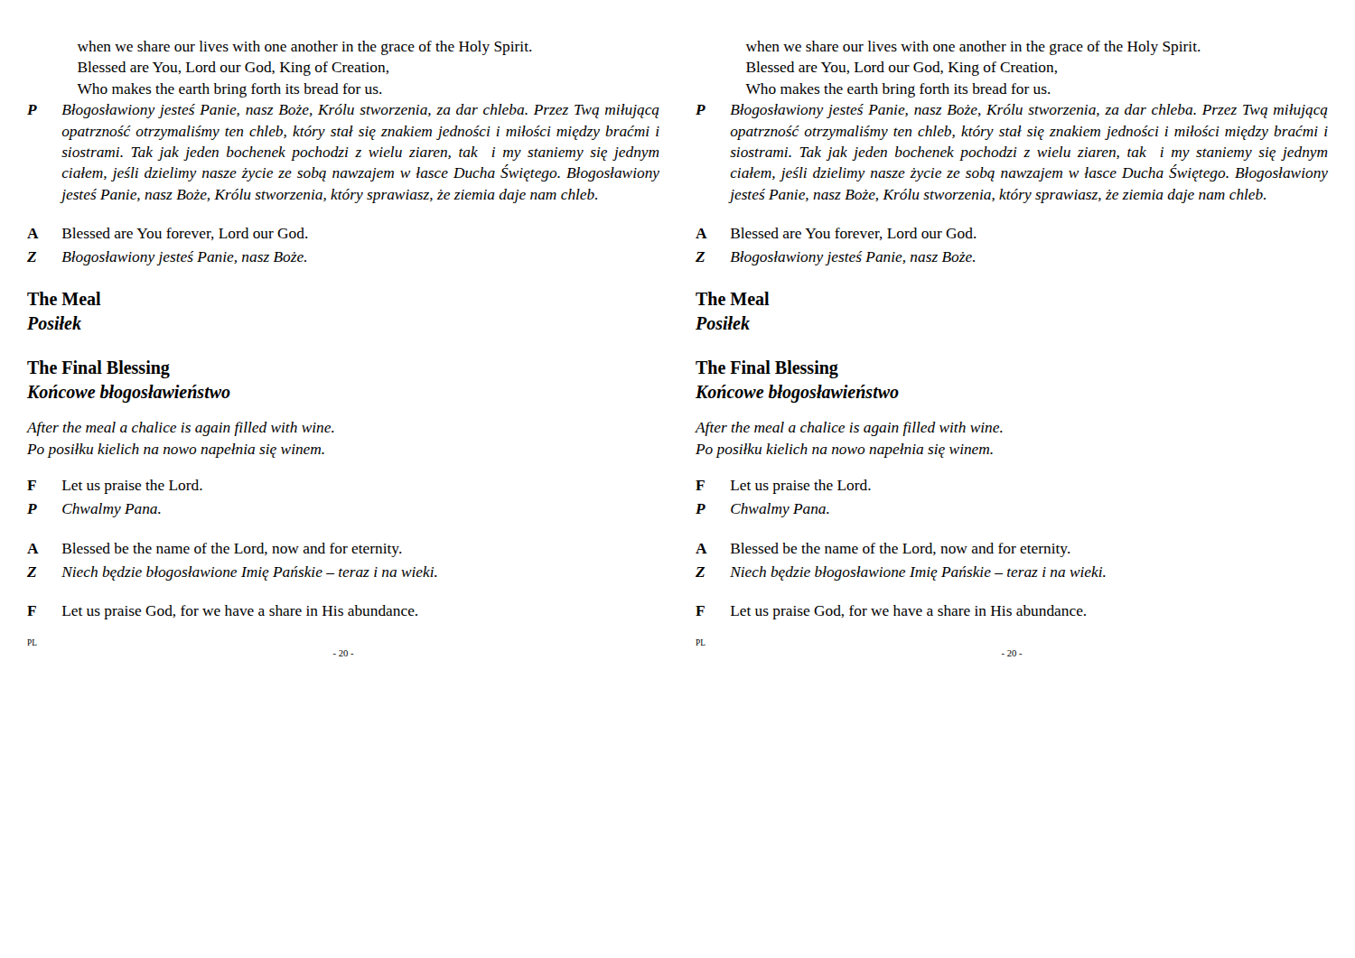when we share our lives with one another in the grace of the Holy Spirit.
Blessed are You, Lord our God, King of Creation,
Who makes the earth bring forth its bread for us.
P
Błogosławiony jesteś Panie, nasz Boże, Królu stworzenia, za dar chleba. Przez Twą miłującą opatrzność otrzymaliśmy ten chleb, który stał się znakiem jedności i miłości między braćmi i siostrami. Tak jak jeden bochenek pochodzi z wielu ziaren, tak i my staniemy się jednym ciałem, jeśli dzielimy nasze życie ze sobą nawzajem w łasce Ducha Świętego. Błogosławiony jesteś Panie, nasz Boże, Królu stworzenia, który sprawiasz, że ziemia daje nam chleb.
A
Blessed are You forever, Lord our God.
Z
Błogosławiony jesteś Panie, nasz Boże.
The Meal
Posiłek
The Final Blessing
Końcowe błogosławieństwo
After the meal a chalice is again filled with wine.
Po posiłku kielich na nowo napełnia się winem.
F
Let us praise the Lord.
P
Chwalmy Pana.
A
Blessed be the name of the Lord, now and for eternity.
Z
Niech będzie błogosławione Imię Pańskie – teraz i na wieki.
F
Let us praise God, for we have a share in His abundance.
PL
- 20 -
when we share our lives with one another in the grace of the Holy Spirit.
Blessed are You, Lord our God, King of Creation,
Who makes the earth bring forth its bread for us.
P
Błogosławiony jesteś Panie, nasz Boże, Królu stworzenia, za dar chleba. Przez Twą miłującą opatrzność otrzymaliśmy ten chleb, który stał się znakiem jedności i miłości między braćmi i siostrami. Tak jak jeden bochenek pochodzi z wielu ziaren, tak i my staniemy się jednym ciałem, jeśli dzielimy nasze życie ze sobą nawzajem w łasce Ducha Świętego. Błogosławiony jesteś Panie, nasz Boże, Królu stworzenia, który sprawiasz, że ziemia daje nam chleb.
A
Blessed are You forever, Lord our God.
Z
Błogosławiony jesteś Panie, nasz Boże.
The Meal
Posiłek
The Final Blessing
Końcowe błogosławieństwo
After the meal a chalice is again filled with wine.
Po posiłku kielich na nowo napełnia się winem.
F
Let us praise the Lord.
P
Chwalmy Pana.
A
Blessed be the name of the Lord, now and for eternity.
Z
Niech będzie błogosławione Imię Pańskie – teraz i na wieki.
F
Let us praise God, for we have a share in His abundance.
PL
- 20 -